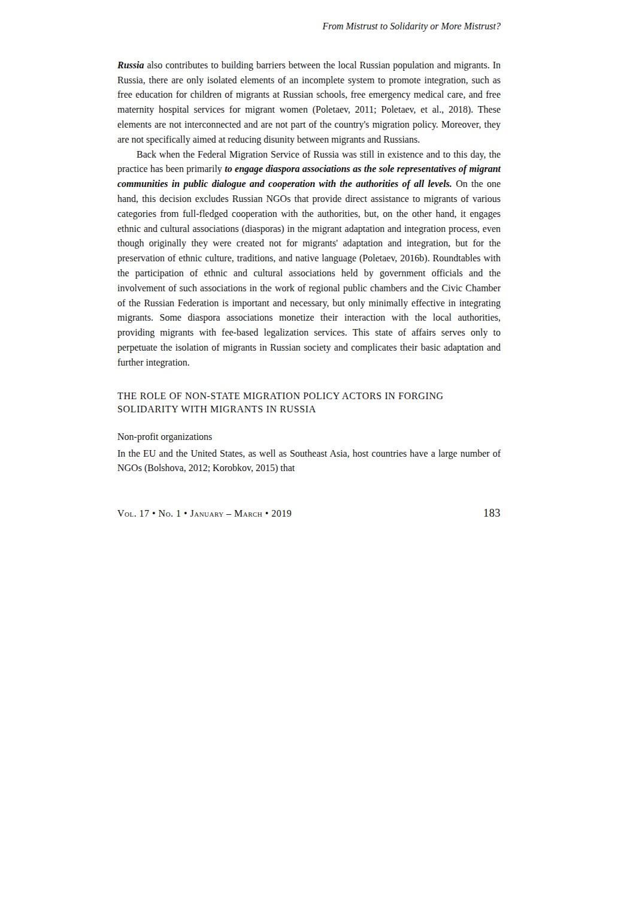From Mistrust to Solidarity or More Mistrust?
Russia also contributes to building barriers between the local Russian population and migrants. In Russia, there are only isolated elements of an incomplete system to promote integration, such as free education for children of migrants at Russian schools, free emergency medical care, and free maternity hospital services for migrant women (Poletaev, 2011; Poletaev, et al., 2018). These elements are not interconnected and are not part of the country's migration policy. Moreover, they are not specifically aimed at reducing disunity between migrants and Russians.
Back when the Federal Migration Service of Russia was still in existence and to this day, the practice has been primarily to engage diaspora associations as the sole representatives of migrant communities in public dialogue and cooperation with the authorities of all levels. On the one hand, this decision excludes Russian NGOs that provide direct assistance to migrants of various categories from full-fledged cooperation with the authorities, but, on the other hand, it engages ethnic and cultural associations (diasporas) in the migrant adaptation and integration process, even though originally they were created not for migrants' adaptation and integration, but for the preservation of ethnic culture, traditions, and native language (Poletaev, 2016b). Roundtables with the participation of ethnic and cultural associations held by government officials and the involvement of such associations in the work of regional public chambers and the Civic Chamber of the Russian Federation is important and necessary, but only minimally effective in integrating migrants. Some diaspora associations monetize their interaction with the local authorities, providing migrants with fee-based legalization services. This state of affairs serves only to perpetuate the isolation of migrants in Russian society and complicates their basic adaptation and further integration.
The role of non-state migration policy actors in forging solidarity with migrants in Russia
Non-profit organizations
In the EU and the United States, as well as Southeast Asia, host countries have a large number of NGOs (Bolshova, 2012; Korobkov, 2015) that
Vol. 17 • No. 1 • January – March • 2019 183